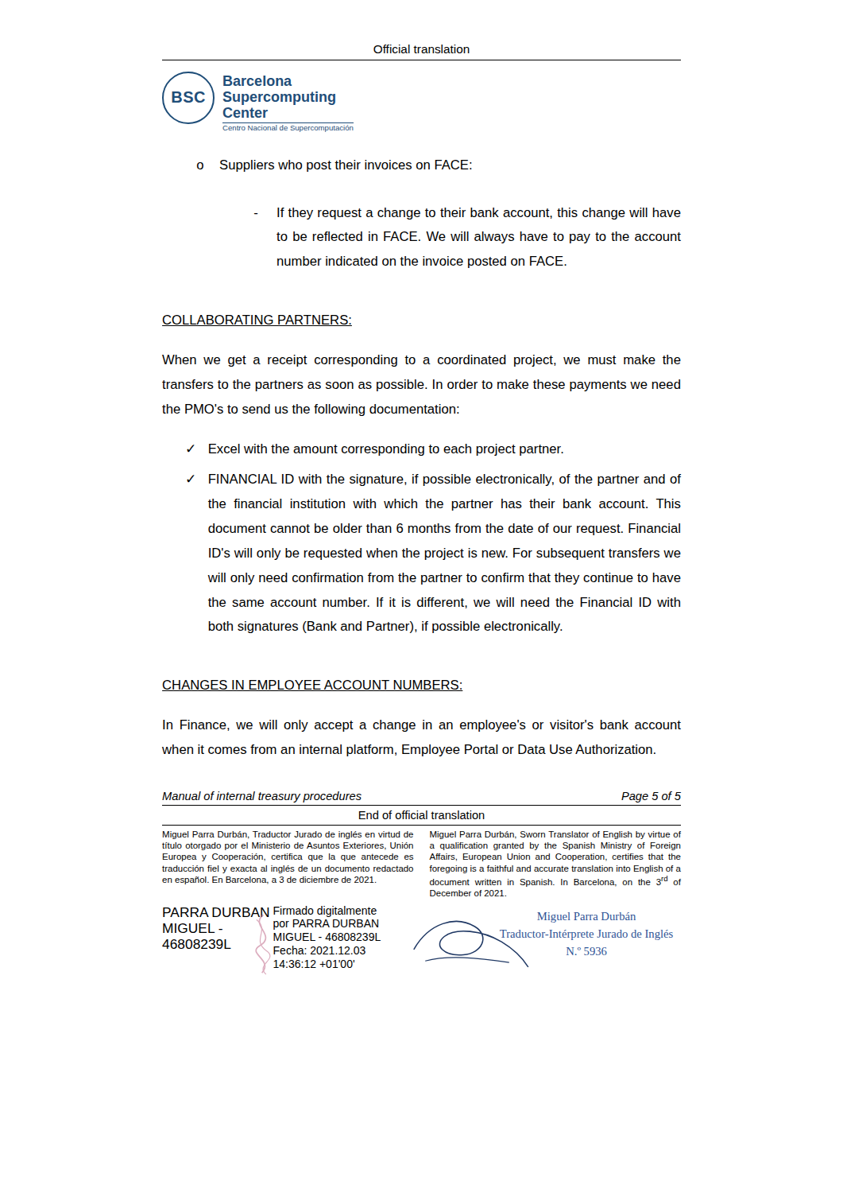Official translation
BSC
Barcelona
Supercomputing
Center
Centro Nacional de Supercomputación
Suppliers who post their invoices on FACE:
If they request a change to their bank account, this change will have to be reflected in FACE. We will always have to pay to the account number indicated on the invoice posted on FACE.
COLLABORATING PARTNERS:
When we get a receipt corresponding to a coordinated project, we must make the transfers to the partners as soon as possible. In order to make these payments we need the PMO's to send us the following documentation:
Excel with the amount corresponding to each project partner.
FINANCIAL ID with the signature, if possible electronically, of the partner and of the financial institution with which the partner has their bank account. This document cannot be older than 6 months from the date of our request. Financial ID's will only be requested when the project is new. For subsequent transfers we will only need confirmation from the partner to confirm that they continue to have the same account number. If it is different, we will need the Financial ID with both signatures (Bank and Partner), if possible electronically.
CHANGES IN EMPLOYEE ACCOUNT NUMBERS:
In Finance, we will only accept a change in an employee's or visitor's bank account when it comes from an internal platform, Employee Portal or Data Use Authorization.
Manual of internal treasury procedures Page 5 of 5
End of official translation
| Miguel Parra Durbán, Traductor Jurado de inglés en virtud de título otorgado por el Ministerio de Asuntos Exteriores, Unión Europea y Cooperación, certifica que la que antecede es traducción fiel y exacta al inglés de un documento redactado en español. En Barcelona, a 3 de diciembre de 2021. | Miguel Parra Durbán, Sworn Translator of English by virtue of a qualification granted by the Spanish Ministry of Foreign Affairs, European Union and Cooperation, certifies that the foregoing is a faithful and accurate translation into English of a document written in Spanish. In Barcelona, on the 3 rd of December of 2021. |
PARRA DURBAN
MIGUEL -
46808239L
Firmado digitalmente
por PARRA DURBAN
MIGUEL - 46808239L
Fecha: 2021.12.03
14:36:12 +01'00'
Miguel Parra Durbán
Traductor-Intérprete Jurado de Inglés
N.º 5936